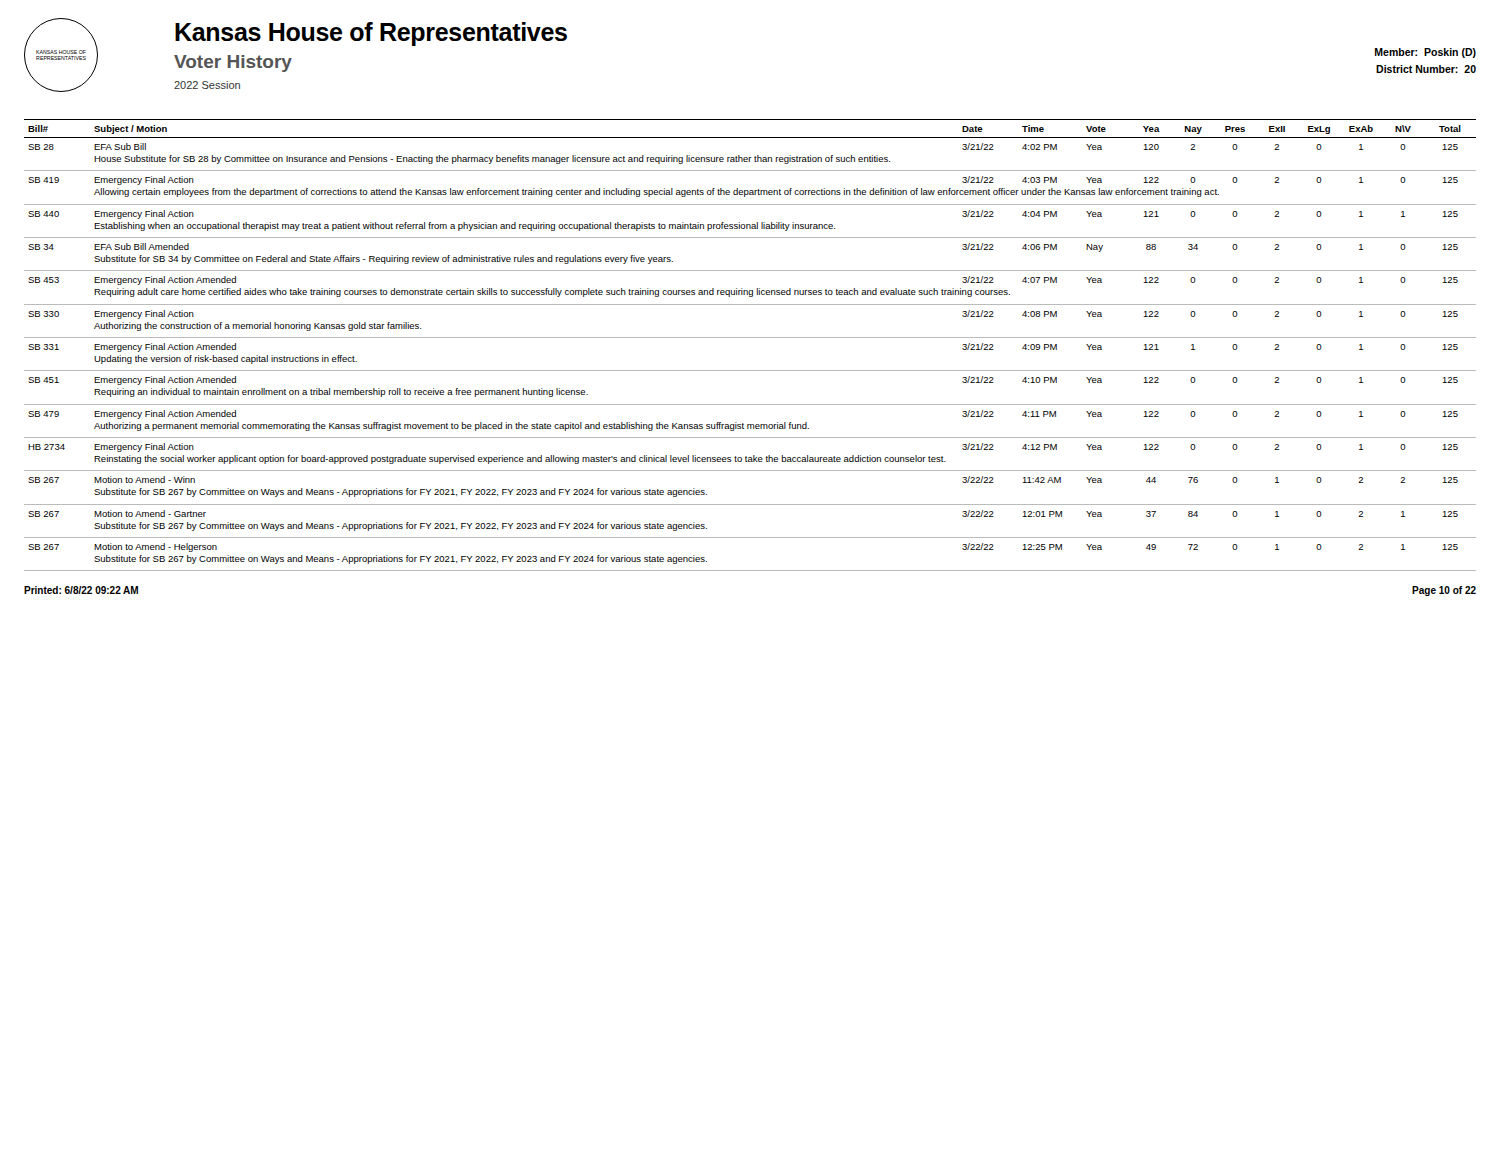KANSAS HOUSE OF REPRESENTATIVES
Kansas House of Representatives
Voter History
2022 Session
Member: Poskin (D)
District Number: 20
| Bill# | Subject / Motion | Date | Time | Vote | Yea | Nay | Pres | ExII | ExLg | ExAb | N\V | Total |
| --- | --- | --- | --- | --- | --- | --- | --- | --- | --- | --- | --- | --- |
| SB 28 | EFA Sub Bill | 3/21/22 | 4:02 PM | Yea | 120 | 2 | 0 | 2 | 0 | 1 | 0 | 125 |
| | House Substitute for SB 28 by Committee on Insurance and Pensions - Enacting the pharmacy benefits manager licensure act and requiring licensure rather than registration of such entities. |
| SB 419 | Emergency Final Action | 3/21/22 | 4:03 PM | Yea | 122 | 0 | 0 | 2 | 0 | 1 | 0 | 125 |
| | Allowing certain employees from the department of corrections to attend the Kansas law enforcement training center and including special agents of the department of corrections in the definition of law enforcement officer under the Kansas law enforcement training act. |
| SB 440 | Emergency Final Action | 3/21/22 | 4:04 PM | Yea | 121 | 0 | 0 | 2 | 0 | 1 | 1 | 125 |
| | Establishing when an occupational therapist may treat a patient without referral from a physician and requiring occupational therapists to maintain professional liability insurance. |
| SB 34 | EFA Sub Bill Amended | 3/21/22 | 4:06 PM | Nay | 88 | 34 | 0 | 2 | 0 | 1 | 0 | 125 |
| | Substitute for SB 34 by Committee on Federal and State Affairs - Requiring review of administrative rules and regulations every five years. |
| SB 453 | Emergency Final Action Amended | 3/21/22 | 4:07 PM | Yea | 122 | 0 | 0 | 2 | 0 | 1 | 0 | 125 |
| | Requiring adult care home certified aides who take training courses to demonstrate certain skills to successfully complete such training courses and requiring licensed nurses to teach and evaluate such training courses. |
| SB 330 | Emergency Final Action | 3/21/22 | 4:08 PM | Yea | 122 | 0 | 0 | 2 | 0 | 1 | 0 | 125 |
| | Authorizing the construction of a memorial honoring Kansas gold star families. |
| SB 331 | Emergency Final Action Amended | 3/21/22 | 4:09 PM | Yea | 121 | 1 | 0 | 2 | 0 | 1 | 0 | 125 |
| | Updating the version of risk-based capital instructions in effect. |
| SB 451 | Emergency Final Action Amended | 3/21/22 | 4:10 PM | Yea | 122 | 0 | 0 | 2 | 0 | 1 | 0 | 125 |
| | Requiring an individual to maintain enrollment on a tribal membership roll to receive a free permanent hunting license. |
| SB 479 | Emergency Final Action Amended | 3/21/22 | 4:11 PM | Yea | 122 | 0 | 0 | 2 | 0 | 1 | 0 | 125 |
| | Authorizing a permanent memorial commemorating the Kansas suffragist movement to be placed in the state capitol and establishing the Kansas suffragist memorial fund. |
| HB 2734 | Emergency Final Action | 3/21/22 | 4:12 PM | Yea | 122 | 0 | 0 | 2 | 0 | 1 | 0 | 125 |
| | Reinstating the social worker applicant option for board-approved postgraduate supervised experience and allowing master's and clinical level licensees to take the baccalaureate addiction counselor test. |
| SB 267 | Motion to Amend - Winn | 3/22/22 | 11:42 AM | Yea | 44 | 76 | 0 | 1 | 0 | 2 | 2 | 125 |
| | Substitute for SB 267 by Committee on Ways and Means - Appropriations for FY 2021, FY 2022, FY 2023 and FY 2024 for various state agencies. |
| SB 267 | Motion to Amend - Gartner | 3/22/22 | 12:01 PM | Yea | 37 | 84 | 0 | 1 | 0 | 2 | 1 | 125 |
| | Substitute for SB 267 by Committee on Ways and Means - Appropriations for FY 2021, FY 2022, FY 2023 and FY 2024 for various state agencies. |
| SB 267 | Motion to Amend - Helgerson | 3/22/22 | 12:25 PM | Yea | 49 | 72 | 0 | 1 | 0 | 2 | 1 | 125 |
| | Substitute for SB 267 by Committee on Ways and Means - Appropriations for FY 2021, FY 2022, FY 2023 and FY 2024 for various state agencies. |
Printed: 6/8/22 09:22 AM
Page 10 of 22